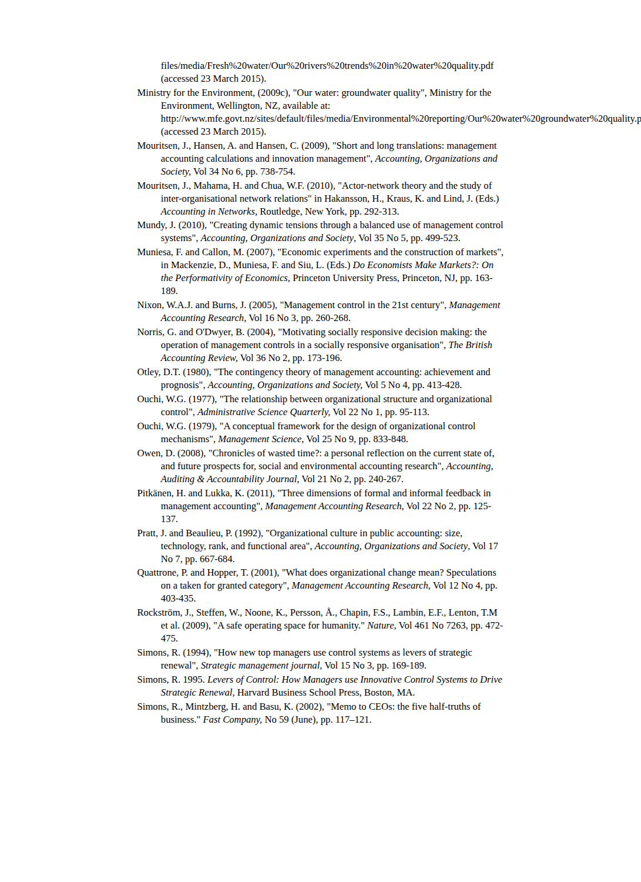files/media/Fresh%20water/Our%20rivers%20trends%20in%20water%20quality.pdf (accessed 23 March 2015).
Ministry for the Environment, (2009c), "Our water: groundwater quality", Ministry for the Environment, Wellington, NZ, available at: http://www.mfe.govt.nz/sites/default/files/media/Environmental%20reporting/Our%20water%20groundwater%20quality.pdf (accessed 23 March 2015).
Mouritsen, J., Hansen, A. and Hansen, C. (2009), "Short and long translations: management accounting calculations and innovation management", Accounting, Organizations and Society, Vol 34 No 6, pp. 738-754.
Mouritsen, J., Mahama, H. and Chua, W.F. (2010), "Actor-network theory and the study of inter-organisational network relations" in Hakansson, H., Kraus, K. and Lind, J. (Eds.) Accounting in Networks, Routledge, New York, pp. 292-313.
Mundy, J. (2010), "Creating dynamic tensions through a balanced use of management control systems", Accounting, Organizations and Society, Vol 35 No 5, pp. 499-523.
Muniesa, F. and Callon, M. (2007), "Economic experiments and the construction of markets", in Mackenzie, D., Muniesa, F. and Siu, L. (Eds.) Do Economists Make Markets?: On the Performativity of Economics, Princeton University Press, Princeton, NJ, pp. 163-189.
Nixon, W.A.J. and Burns, J. (2005), "Management control in the 21st century", Management Accounting Research, Vol 16 No 3, pp. 260-268.
Norris, G. and O'Dwyer, B. (2004), "Motivating socially responsive decision making: the operation of management controls in a socially responsive organisation", The British Accounting Review, Vol 36 No 2, pp. 173-196.
Otley, D.T. (1980), "The contingency theory of management accounting: achievement and prognosis", Accounting, Organizations and Society, Vol 5 No 4, pp. 413-428.
Ouchi, W.G. (1977), "The relationship between organizational structure and organizational control", Administrative Science Quarterly, Vol 22 No 1, pp. 95-113.
Ouchi, W.G. (1979), "A conceptual framework for the design of organizational control mechanisms", Management Science, Vol 25 No 9, pp. 833-848.
Owen, D. (2008), "Chronicles of wasted time?: a personal reflection on the current state of, and future prospects for, social and environmental accounting research", Accounting, Auditing & Accountability Journal, Vol 21 No 2, pp. 240-267.
Pitkänen, H. and Lukka, K. (2011), "Three dimensions of formal and informal feedback in management accounting", Management Accounting Research, Vol 22 No 2, pp. 125-137.
Pratt, J. and Beaulieu, P. (1992), "Organizational culture in public accounting: size, technology, rank, and functional area", Accounting, Organizations and Society, Vol 17 No 7, pp. 667-684.
Quattrone, P. and Hopper, T. (2001), "What does organizational change mean? Speculations on a taken for granted category", Management Accounting Research, Vol 12 No 4, pp. 403-435.
Rockström, J., Steffen, W., Noone, K., Persson, Å., Chapin, F.S., Lambin, E.F., Lenton, T.M et al. (2009), "A safe operating space for humanity." Nature, Vol 461 No 7263, pp. 472-475.
Simons, R. (1994), "How new top managers use control systems as levers of strategic renewal", Strategic management journal, Vol 15 No 3, pp. 169-189.
Simons, R. 1995. Levers of Control: How Managers use Innovative Control Systems to Drive Strategic Renewal, Harvard Business School Press, Boston, MA.
Simons, R., Mintzberg, H. and Basu, K. (2002), "Memo to CEOs: the five half-truths of business." Fast Company, No 59 (June), pp. 117–121.